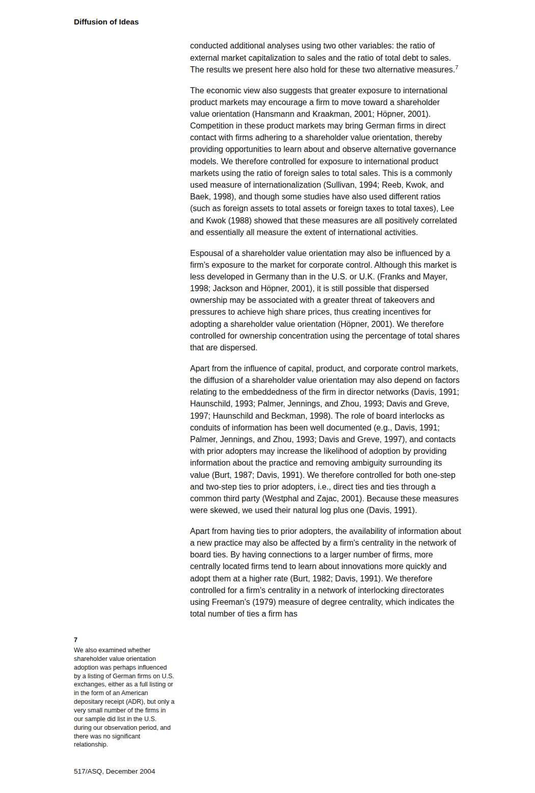Diffusion of Ideas
conducted additional analyses using two other variables: the ratio of external market capitalization to sales and the ratio of total debt to sales. The results we present here also hold for these two alternative measures.7
The economic view also suggests that greater exposure to international product markets may encourage a firm to move toward a shareholder value orientation (Hansmann and Kraakman, 2001; Höpner, 2001). Competition in these product markets may bring German firms in direct contact with firms adhering to a shareholder value orientation, thereby providing opportunities to learn about and observe alternative governance models. We therefore controlled for exposure to international product markets using the ratio of foreign sales to total sales. This is a commonly used measure of internationalization (Sullivan, 1994; Reeb, Kwok, and Baek, 1998), and though some studies have also used different ratios (such as foreign assets to total assets or foreign taxes to total taxes), Lee and Kwok (1988) showed that these measures are all positively correlated and essentially all measure the extent of international activities.
Espousal of a shareholder value orientation may also be influenced by a firm's exposure to the market for corporate control. Although this market is less developed in Germany than in the U.S. or U.K. (Franks and Mayer, 1998; Jackson and Höpner, 2001), it is still possible that dispersed ownership may be associated with a greater threat of takeovers and pressures to achieve high share prices, thus creating incentives for adopting a shareholder value orientation (Höpner, 2001). We therefore controlled for ownership concentration using the percentage of total shares that are dispersed.
Apart from the influence of capital, product, and corporate control markets, the diffusion of a shareholder value orientation may also depend on factors relating to the embeddedness of the firm in director networks (Davis, 1991; Haunschild, 1993; Palmer, Jennings, and Zhou, 1993; Davis and Greve, 1997; Haunschild and Beckman, 1998). The role of board interlocks as conduits of information has been well documented (e.g., Davis, 1991; Palmer, Jennings, and Zhou, 1993; Davis and Greve, 1997), and contacts with prior adopters may increase the likelihood of adoption by providing information about the practice and removing ambiguity surrounding its value (Burt, 1987; Davis, 1991). We therefore controlled for both one-step and two-step ties to prior adopters, i.e., direct ties and ties through a common third party (Westphal and Zajac, 2001). Because these measures were skewed, we used their natural log plus one (Davis, 1991).
Apart from having ties to prior adopters, the availability of information about a new practice may also be affected by a firm's centrality in the network of board ties. By having connections to a larger number of firms, more centrally located firms tend to learn about innovations more quickly and adopt them at a higher rate (Burt, 1982; Davis, 1991). We therefore controlled for a firm's centrality in a network of interlocking directorates using Freeman's (1979) measure of degree centrality, which indicates the total number of ties a firm has
7 We also examined whether shareholder value orientation adoption was perhaps influenced by a listing of German firms on U.S. exchanges, either as a full listing or in the form of an American depositary receipt (ADR), but only a very small number of the firms in our sample did list in the U.S. during our observation period, and there was no significant relationship.
517/ASQ, December 2004